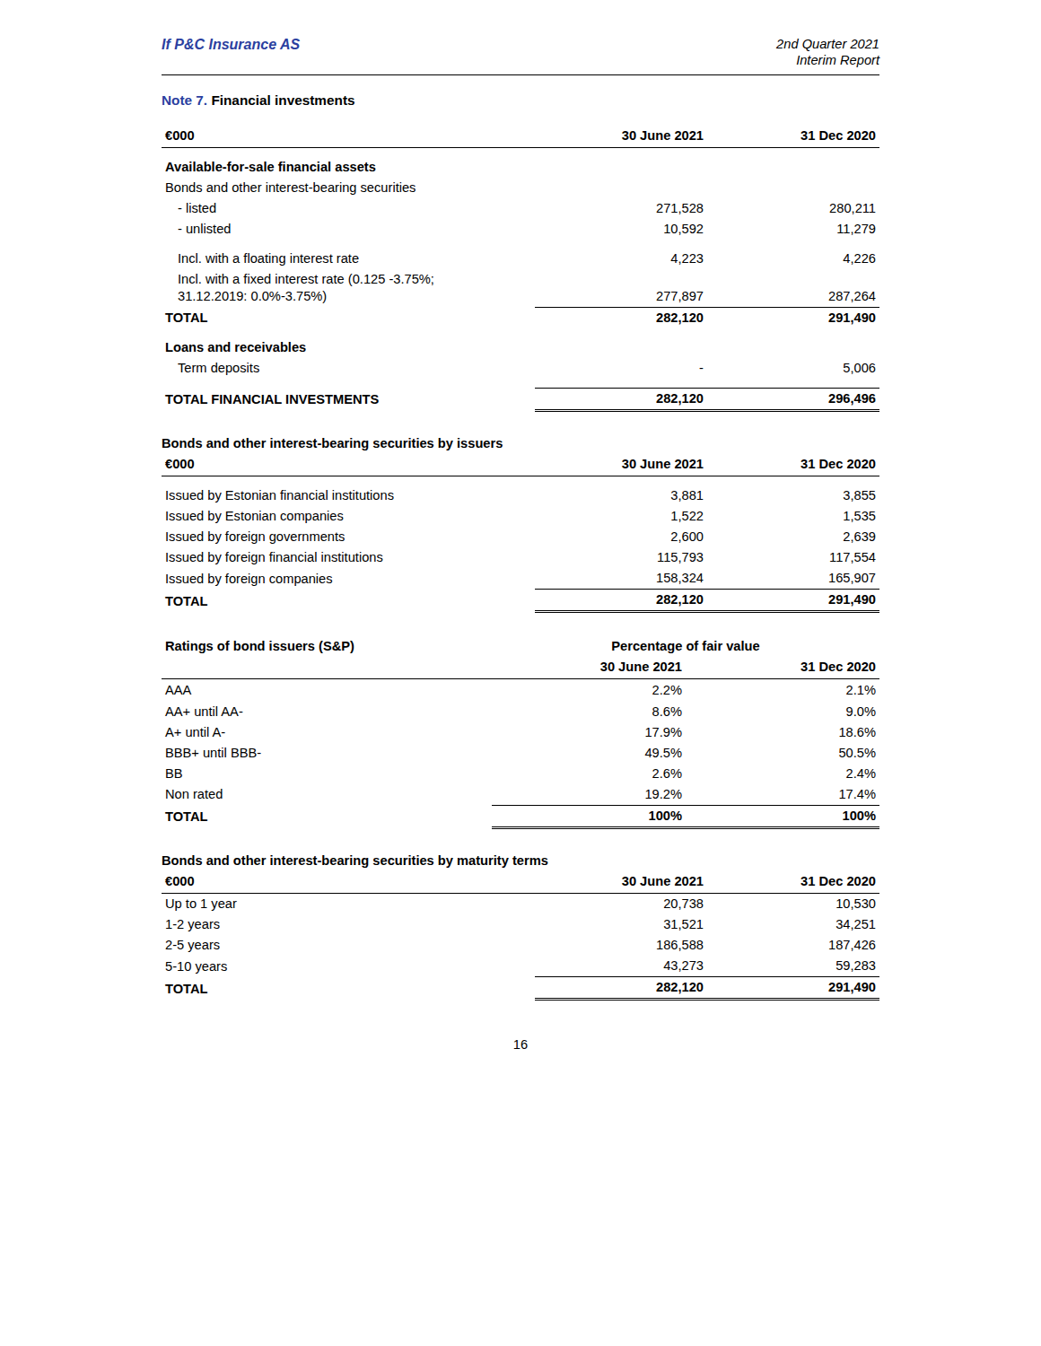If P&C Insurance AS
2nd Quarter 2021
Interim Report
Note 7. Financial investments
| €000 | 30 June 2021 | 31 Dec 2020 |
| --- | --- | --- |
| Available-for-sale financial assets | | |
| Bonds and other interest-bearing securities | | |
| - listed | 271,528 | 280,211 |
| - unlisted | 10,592 | 11,279 |
| Incl. with a floating interest rate | 4,223 | 4,226 |
| Incl. with a fixed interest rate (0.125 -3.75%; 31.12.2019: 0.0%-3.75%) | 277,897 | 287,264 |
| TOTAL | 282,120 | 291,490 |
| Loans and receivables | | |
| Term deposits | - | 5,006 |
| TOTAL FINANCIAL INVESTMENTS | 282,120 | 296,496 |
Bonds and other interest-bearing securities by issuers
| €000 | 30 June 2021 | 31 Dec 2020 |
| --- | --- | --- |
| Issued by Estonian financial institutions | 3,881 | 3,855 |
| Issued by Estonian companies | 1,522 | 1,535 |
| Issued by foreign governments | 2,600 | 2,639 |
| Issued by foreign financial institutions | 115,793 | 117,554 |
| Issued by foreign companies | 158,324 | 165,907 |
| TOTAL | 282,120 | 291,490 |
| Ratings of bond issuers (S&P) | Percentage of fair value |
| --- | --- |
| | 30 June 2021 | 31 Dec 2020 |
| AAA | 2.2% | 2.1% |
| AA+ until AA- | 8.6% | 9.0% |
| A+ until A- | 17.9% | 18.6% |
| BBB+ until BBB- | 49.5% | 50.5% |
| BB | 2.6% | 2.4% |
| Non rated | 19.2% | 17.4% |
| TOTAL | 100% | 100% |
Bonds and other interest-bearing securities by maturity terms
| €000 | 30 June 2021 | 31 Dec 2020 |
| --- | --- | --- |
| Up to 1 year | 20,738 | 10,530 |
| 1-2 years | 31,521 | 34,251 |
| 2-5 years | 186,588 | 187,426 |
| 5-10 years | 43,273 | 59,283 |
| TOTAL | 282,120 | 291,490 |
16